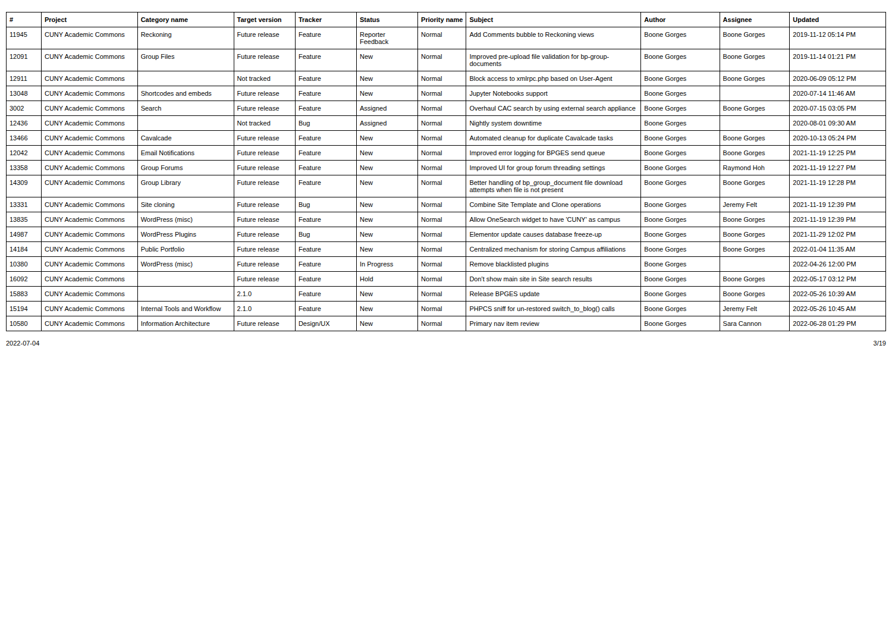| # | Project | Category name | Target version | Tracker | Status | Priority name | Subject | Author | Assignee | Updated |
| --- | --- | --- | --- | --- | --- | --- | --- | --- | --- | --- |
| 11945 | CUNY Academic Commons | Reckoning | Future release | Feature | Reporter Feedback | Normal | Add Comments bubble to Reckoning views | Boone Gorges | Boone Gorges | 2019-11-12 05:14 PM |
| 12091 | CUNY Academic Commons | Group Files | Future release | Feature | New | Normal | Improved pre-upload file validation for bp-group-documents | Boone Gorges | Boone Gorges | 2019-11-14 01:21 PM |
| 12911 | CUNY Academic Commons | | Not tracked | Feature | New | Normal | Block access to xmlrpc.php based on User-Agent | Boone Gorges | Boone Gorges | 2020-06-09 05:12 PM |
| 13048 | CUNY Academic Commons | Shortcodes and embeds | Future release | Feature | New | Normal | Jupyter Notebooks support | Boone Gorges | | 2020-07-14 11:46 AM |
| 3002 | CUNY Academic Commons | Search | Future release | Feature | Assigned | Normal | Overhaul CAC search by using external search appliance | Boone Gorges | Boone Gorges | 2020-07-15 03:05 PM |
| 12436 | CUNY Academic Commons | | Not tracked | Bug | Assigned | Normal | Nightly system downtime | Boone Gorges | | 2020-08-01 09:30 AM |
| 13466 | CUNY Academic Commons | Cavalcade | Future release | Feature | New | Normal | Automated cleanup for duplicate Cavalcade tasks | Boone Gorges | Boone Gorges | 2020-10-13 05:24 PM |
| 12042 | CUNY Academic Commons | Email Notifications | Future release | Feature | New | Normal | Improved error logging for BPGES send queue | Boone Gorges | Boone Gorges | 2021-11-19 12:25 PM |
| 13358 | CUNY Academic Commons | Group Forums | Future release | Feature | New | Normal | Improved UI for group forum threading settings | Boone Gorges | Raymond Hoh | 2021-11-19 12:27 PM |
| 14309 | CUNY Academic Commons | Group Library | Future release | Feature | New | Normal | Better handling of bp_group_document file download attempts when file is not present | Boone Gorges | Boone Gorges | 2021-11-19 12:28 PM |
| 13331 | CUNY Academic Commons | Site cloning | Future release | Bug | New | Normal | Combine Site Template and Clone operations | Boone Gorges | Jeremy Felt | 2021-11-19 12:39 PM |
| 13835 | CUNY Academic Commons | WordPress (misc) | Future release | Feature | New | Normal | Allow OneSearch widget to have 'CUNY' as campus | Boone Gorges | Boone Gorges | 2021-11-19 12:39 PM |
| 14987 | CUNY Academic Commons | WordPress Plugins | Future release | Bug | New | Normal | Elementor update causes database freeze-up | Boone Gorges | Boone Gorges | 2021-11-29 12:02 PM |
| 14184 | CUNY Academic Commons | Public Portfolio | Future release | Feature | New | Normal | Centralized mechanism for storing Campus affiliations | Boone Gorges | Boone Gorges | 2022-01-04 11:35 AM |
| 10380 | CUNY Academic Commons | WordPress (misc) | Future release | Feature | In Progress | Normal | Remove blacklisted plugins | Boone Gorges | | 2022-04-26 12:00 PM |
| 16092 | CUNY Academic Commons | | Future release | Feature | Hold | Normal | Don't show main site in Site search results | Boone Gorges | Boone Gorges | 2022-05-17 03:12 PM |
| 15883 | CUNY Academic Commons | | 2.1.0 | Feature | New | Normal | Release BPGES update | Boone Gorges | Boone Gorges | 2022-05-26 10:39 AM |
| 15194 | CUNY Academic Commons | Internal Tools and Workflow | 2.1.0 | Feature | New | Normal | PHPCS sniff for un-restored switch_to_blog() calls | Boone Gorges | Jeremy Felt | 2022-05-26 10:45 AM |
| 10580 | CUNY Academic Commons | Information Architecture | Future release | Design/UX | New | Normal | Primary nav item review | Boone Gorges | Sara Cannon | 2022-06-28 01:29 PM |
2022-07-04 3/19